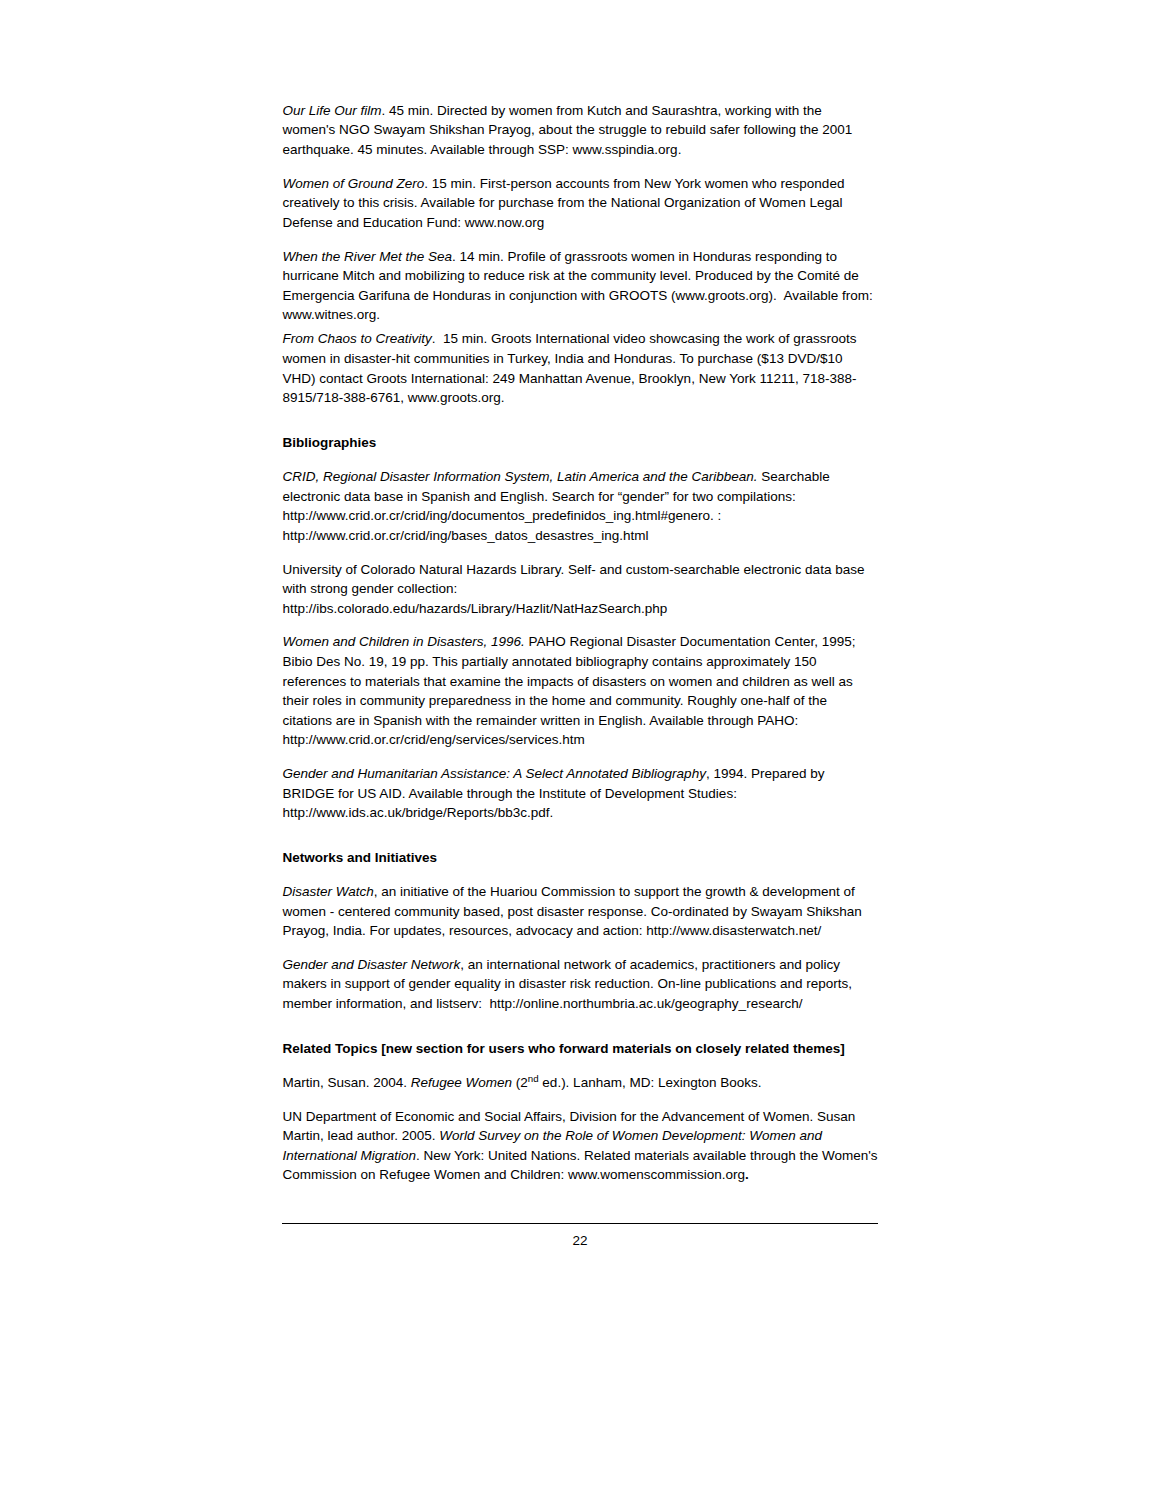Our Life Our film. 45 min. Directed by women from Kutch and Saurashtra, working with the women's NGO Swayam Shikshan Prayog, about the struggle to rebuild safer following the 2001 earthquake. 45 minutes. Available through SSP: www.sspindia.org.
Women of Ground Zero. 15 min. First-person accounts from New York women who responded creatively to this crisis. Available for purchase from the National Organization of Women Legal Defense and Education Fund: www.now.org
When the River Met the Sea. 14 min. Profile of grassroots women in Honduras responding to hurricane Mitch and mobilizing to reduce risk at the community level. Produced by the Comité de Emergencia Garifuna de Honduras in conjunction with GROOTS (www.groots.org). Available from: www.witnes.org.
From Chaos to Creativity. 15 min. Groots International video showcasing the work of grassroots women in disaster-hit communities in Turkey, India and Honduras. To purchase ($13 DVD/$10 VHD) contact Groots International: 249 Manhattan Avenue, Brooklyn, New York 11211, 718-388-8915/718-388-6761, www.groots.org.
Bibliographies
CRID, Regional Disaster Information System, Latin America and the Caribbean. Searchable electronic data base in Spanish and English. Search for “gender” for two compilations: http://www.crid.or.cr/crid/ing/documentos_predefinidos_ing.html#genero. : http://www.crid.or.cr/crid/ing/bases_datos_desastres_ing.html
University of Colorado Natural Hazards Library. Self- and custom-searchable electronic data base with strong gender collection:
http://ibs.colorado.edu/hazards/Library/Hazlit/NatHazSearch.php
Women and Children in Disasters, 1996. PAHO Regional Disaster Documentation Center, 1995; Bibio Des No. 19, 19 pp. This partially annotated bibliography contains approximately 150 references to materials that examine the impacts of disasters on women and children as well as their roles in community preparedness in the home and community. Roughly one-half of the citations are in Spanish with the remainder written in English. Available through PAHO: http://www.crid.or.cr/crid/eng/services/services.htm
Gender and Humanitarian Assistance: A Select Annotated Bibliography, 1994. Prepared by BRIDGE for US AID. Available through the Institute of Development Studies: http://www.ids.ac.uk/bridge/Reports/bb3c.pdf.
Networks and Initiatives
Disaster Watch, an initiative of the Huariou Commission to support the growth & development of women - centered community based, post disaster response. Co-ordinated by Swayam Shikshan Prayog, India. For updates, resources, advocacy and action: http://www.disasterwatch.net/
Gender and Disaster Network, an international network of academics, practitioners and policy makers in support of gender equality in disaster risk reduction. On-line publications and reports, member information, and listserv: http://online.northumbria.ac.uk/geography_research/
Related Topics [new section for users who forward materials on closely related themes]
Martin, Susan. 2004. Refugee Women (2nd ed.). Lanham, MD: Lexington Books.
UN Department of Economic and Social Affairs, Division for the Advancement of Women. Susan Martin, lead author. 2005. World Survey on the Role of Women Development: Women and International Migration. New York: United Nations. Related materials available through the Women's Commission on Refugee Women and Children: www.womenscommission.org.
22